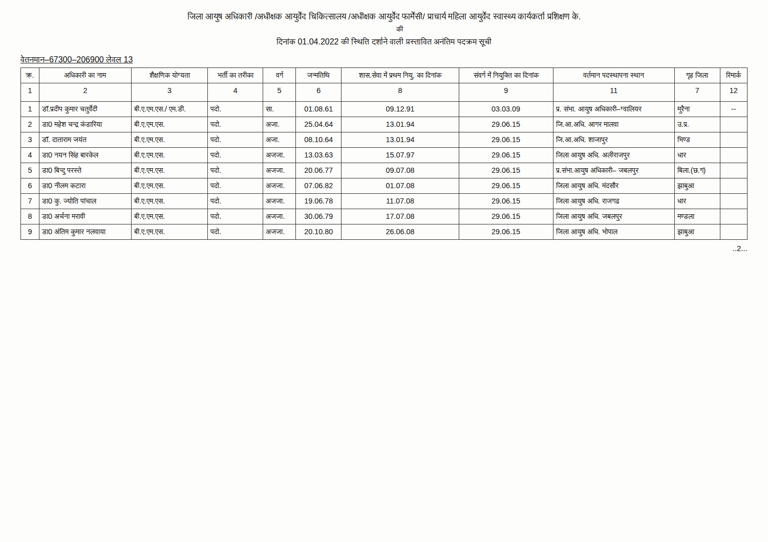जिला आयुष अधिकारी /अधीक्षक आयुर्वेद चिकित्सालय /अधीक्षक आयुर्वेद फार्मेसी/ प्राचार्य महिला आयुर्वेद स्वास्थ्य कार्यकर्ता प्रशिक्षण के.
की
दिनांक 01.04.2022 की स्थिति दर्शाने वाली प्रस्तावित अनंतिम पदक्रम सूची
वेतनमान–67300–206900 लेवल 13
| क्र. | अधिकारी का नाम | शैक्षणिक योग्यता | भर्ती का तरीका | वर्ग | जन्मतिथि | शास.सेवा में प्रथम नियु. का दिनांक | संवर्ग में नियुक्ति का दिनांक | वर्तमान पदस्थापना स्थान | गृह जिला | रिमार्क |
| --- | --- | --- | --- | --- | --- | --- | --- | --- | --- | --- |
| 1 | 2 | 3 | 4 | 5 | 6 | 8 | 9 | 11 | 7 | 12 |
| 1 | डॉ.प्रदीप कुमार चतुर्वेदी | बी.ए.एम.एस./ एम.डी. | पदो. | सा. | 01.08.61 | 09.12.91 | 03.03.09 | प्र. संभा. आयुष अधिकारी–ग्वालियर | मुरैना | -- |
| 2 | डा0 महेश चन्द्र कंडारिया | बी.ए.एम.एस. | पदो. | अजा. | 25.04.64 | 13.01.94 | 29.06.15 | जि.आ.अधि. आगर मालवा | उ.प्र. | |
| 3 | डॉ. दाताराम जयंत | बी.ए.एम.एस. | पदो. | अजा. | 08.10.64 | 13.01.94 | 29.06.15 | जि.आ.अधि. शाजापुर | भिण्ड | |
| 4 | डा0 नयन सिंह बारकेल | बी.ए.एम.एस. | पदो. | अजजा. | 13.03.63 | 15.07.97 | 29.06.15 | जिला आयुष अधि. अलीराजपुर | धार | |
| 5 | डा0 बिन्दु परस्ते | बी.ए.एम.एस. | पदो. | अजजा. | 20.06.77 | 09.07.08 | 29.06.15 | प्र.संभा.आयुष अधिकारी– जबलपुर | बिला.(छ.ग) | |
| 6 | डा0 नीलम कटारा | बी.ए.एम.एस. | पदो. | अजजा. | 07.06.82 | 01.07.08 | 29.06.15 | जिला आयुष अधि. मंदसौर | झाबुआ | |
| 7 | डा0 कु. ज्योति पांचाल | बी.ए.एम.एस. | पदो. | अजजा. | 19.06.78 | 11.07.08 | 29.06.15 | जिला आयुष अधि. राजगढ | धार | |
| 8 | डा0 अर्चना मरावी | बी.ए.एम.एस. | पदो. | अजजा. | 30.06.79 | 17.07.08 | 29.06.15 | जिला आयुष अधि. जबलपुर | मण्डला | |
| 9 | डा0 अंतिम कुमार नलवाया | बी.ए.एम.एस. | पदो. | अजजा. | 20.10.80 | 26.06.08 | 29.06.15 | जिला आयुष अधि. भोपाल | झाबुआ | |
..2...